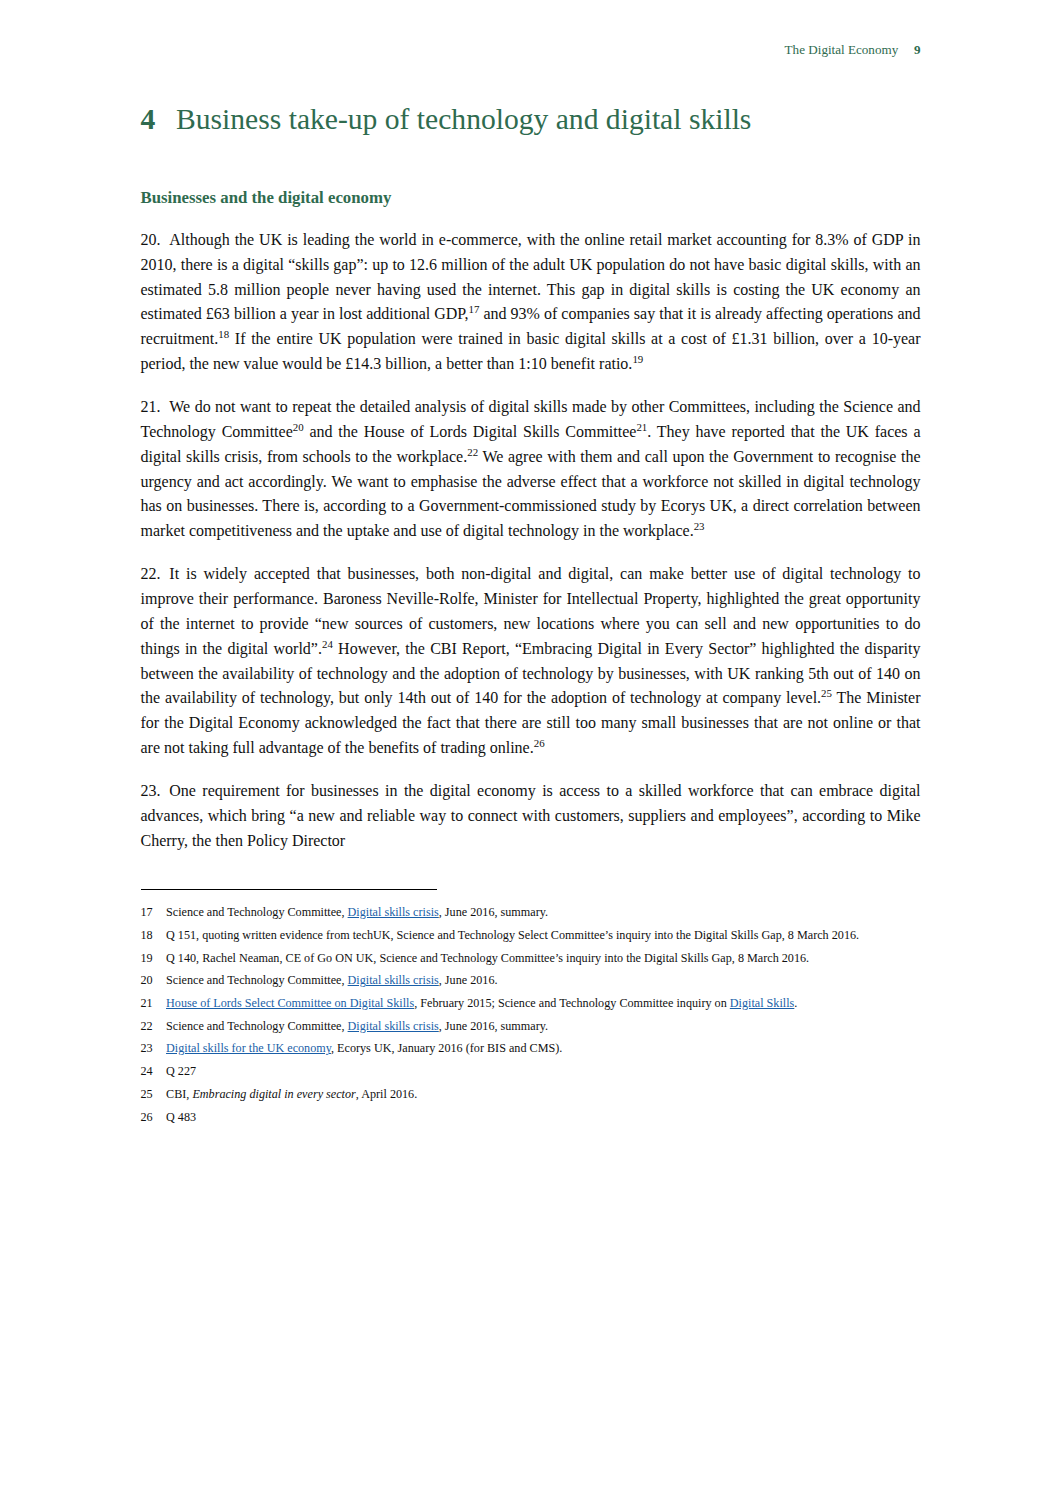The Digital Economy 9
4 Business take-up of technology and digital skills
Businesses and the digital economy
20. Although the UK is leading the world in e-commerce, with the online retail market accounting for 8.3% of GDP in 2010, there is a digital “skills gap”: up to 12.6 million of the adult UK population do not have basic digital skills, with an estimated 5.8 million people never having used the internet. This gap in digital skills is costing the UK economy an estimated £63 billion a year in lost additional GDP,17 and 93% of companies say that it is already affecting operations and recruitment.18 If the entire UK population were trained in basic digital skills at a cost of £1.31 billion, over a 10-year period, the new value would be £14.3 billion, a better than 1:10 benefit ratio.19
21. We do not want to repeat the detailed analysis of digital skills made by other Committees, including the Science and Technology Committee20 and the House of Lords Digital Skills Committee21. They have reported that the UK faces a digital skills crisis, from schools to the workplace.22 We agree with them and call upon the Government to recognise the urgency and act accordingly. We want to emphasise the adverse effect that a workforce not skilled in digital technology has on businesses. There is, according to a Government-commissioned study by Ecorys UK, a direct correlation between market competitiveness and the uptake and use of digital technology in the workplace.23
22. It is widely accepted that businesses, both non-digital and digital, can make better use of digital technology to improve their performance. Baroness Neville-Rolfe, Minister for Intellectual Property, highlighted the great opportunity of the internet to provide “new sources of customers, new locations where you can sell and new opportunities to do things in the digital world”.24 However, the CBI Report, “Embracing Digital in Every Sector” highlighted the disparity between the availability of technology and the adoption of technology by businesses, with UK ranking 5th out of 140 on the availability of technology, but only 14th out of 140 for the adoption of technology at company level.25 The Minister for the Digital Economy acknowledged the fact that there are still too many small businesses that are not online or that are not taking full advantage of the benefits of trading online.26
23. One requirement for businesses in the digital economy is access to a skilled workforce that can embrace digital advances, which bring “a new and reliable way to connect with customers, suppliers and employees”, according to Mike Cherry, the then Policy Director
Science and Technology Committee, Digital skills crisis, June 2016, summary.
Q 151, quoting written evidence from techUK, Science and Technology Select Committee’s inquiry into the Digital Skills Gap, 8 March 2016.
Q 140, Rachel Neaman, CE of Go ON UK, Science and Technology Committee’s inquiry into the Digital Skills Gap, 8 March 2016.
Science and Technology Committee, Digital skills crisis, June 2016.
House of Lords Select Committee on Digital Skills, February 2015; Science and Technology Committee inquiry on Digital Skills.
Science and Technology Committee, Digital skills crisis, June 2016, summary.
Digital skills for the UK economy, Ecorys UK, January 2016 (for BIS and CMS).
Q 227
CBI, Embracing digital in every sector, April 2016.
Q 483